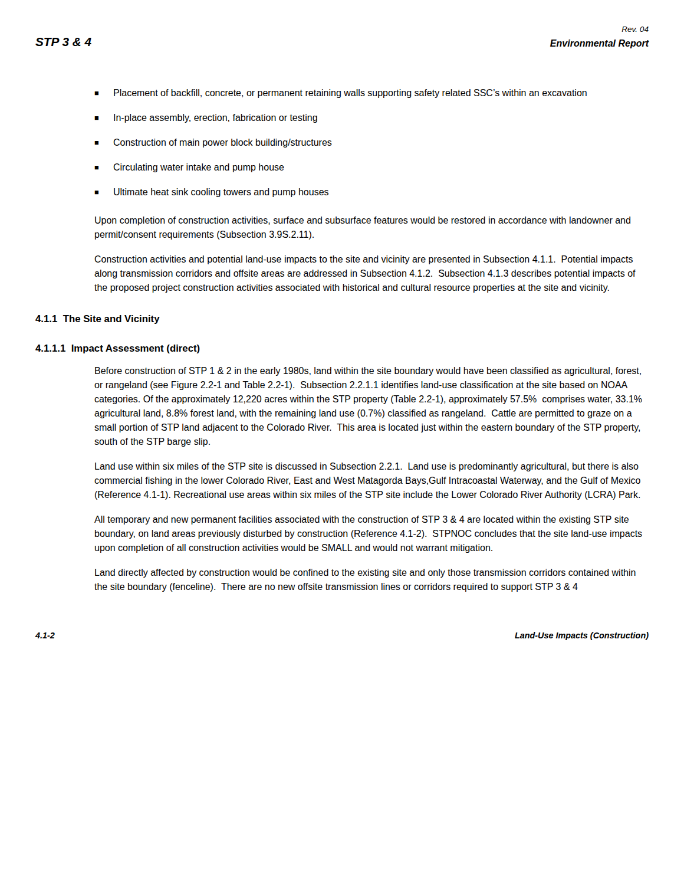STP 3 & 4
Rev. 04
Environmental Report
Placement of backfill, concrete, or permanent retaining walls supporting safety related SSC’s within an excavation
In-place assembly, erection, fabrication or testing
Construction of main power block building/structures
Circulating water intake and pump house
Ultimate heat sink cooling towers and pump houses
Upon completion of construction activities, surface and subsurface features would be restored in accordance with landowner and permit/consent requirements (Subsection 3.9S.2.11).
Construction activities and potential land-use impacts to the site and vicinity are presented in Subsection 4.1.1. Potential impacts along transmission corridors and offsite areas are addressed in Subsection 4.1.2. Subsection 4.1.3 describes potential impacts of the proposed project construction activities associated with historical and cultural resource properties at the site and vicinity.
4.1.1 The Site and Vicinity
4.1.1.1 Impact Assessment (direct)
Before construction of STP 1 & 2 in the early 1980s, land within the site boundary would have been classified as agricultural, forest, or rangeland (see Figure 2.2-1 and Table 2.2-1). Subsection 2.2.1.1 identifies land-use classification at the site based on NOAA categories. Of the approximately 12,220 acres within the STP property (Table 2.2-1), approximately 57.5% comprises water, 33.1% agricultural land, 8.8% forest land, with the remaining land use (0.7%) classified as rangeland. Cattle are permitted to graze on a small portion of STP land adjacent to the Colorado River. This area is located just within the eastern boundary of the STP property, south of the STP barge slip.
Land use within six miles of the STP site is discussed in Subsection 2.2.1. Land use is predominantly agricultural, but there is also commercial fishing in the lower Colorado River, East and West Matagorda Bays,Gulf Intracoastal Waterway, and the Gulf of Mexico (Reference 4.1-1). Recreational use areas within six miles of the STP site include the Lower Colorado River Authority (LCRA) Park.
All temporary and new permanent facilities associated with the construction of STP 3 & 4 are located within the existing STP site boundary, on land areas previously disturbed by construction (Reference 4.1-2). STPNOC concludes that the site land-use impacts upon completion of all construction activities would be SMALL and would not warrant mitigation.
Land directly affected by construction would be confined to the existing site and only those transmission corridors contained within the site boundary (fenceline). There are no new offsite transmission lines or corridors required to support STP 3 & 4
4.1-2
Land-Use Impacts (Construction)